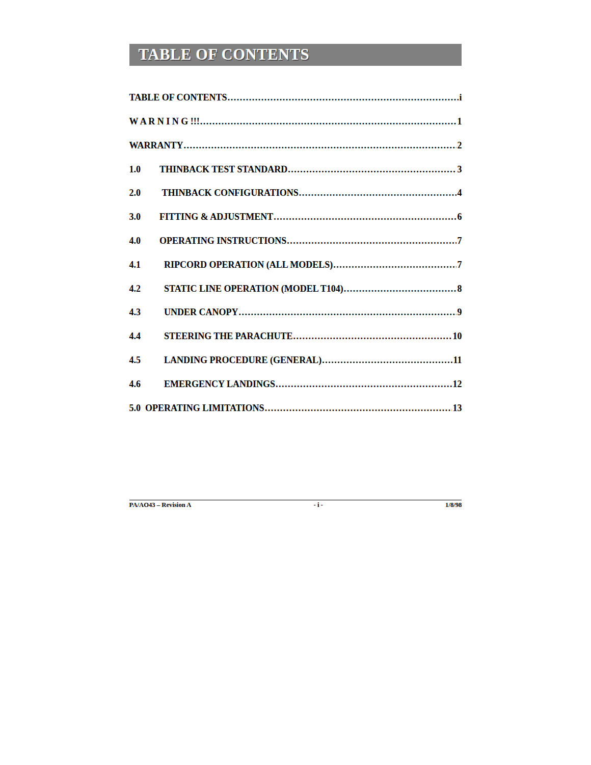TABLE OF CONTENTS
TABLE OF CONTENTS ................................................................................................................. i
W A R N I N G !!! ......................................................................................................... 1
WARRANTY ................................................................................................................. 2
1.0 THINBACK TEST STANDARD ............................................................................... 3
2.0 THINBACK CONFIGURATIONS ........................................................................... 4
3.0 FITTING & ADJUSTMENT ....................................................................................... 6
4.0 OPERATING INSTRUCTIONS ............................................................................... 7
4.1 RIPCORD OPERATION (ALL MODELS) ............................................................ 7
4.2 STATIC LINE OPERATION (MODEL T104) ....................................................... 8
4.3 UNDER CANOPY .................................................................................................... 9
4.4 STEERING THE PARACHUTE ........................................................................... 10
4.5 LANDING PROCEDURE (GENERAL) .................................................................. 11
4.6 EMERGENCY LANDINGS .................................................................................. 12
5.0 OPERATING LIMITATIONS ....................................................................................... 13
PA/AO43 – Revision A - i - 1/8/98